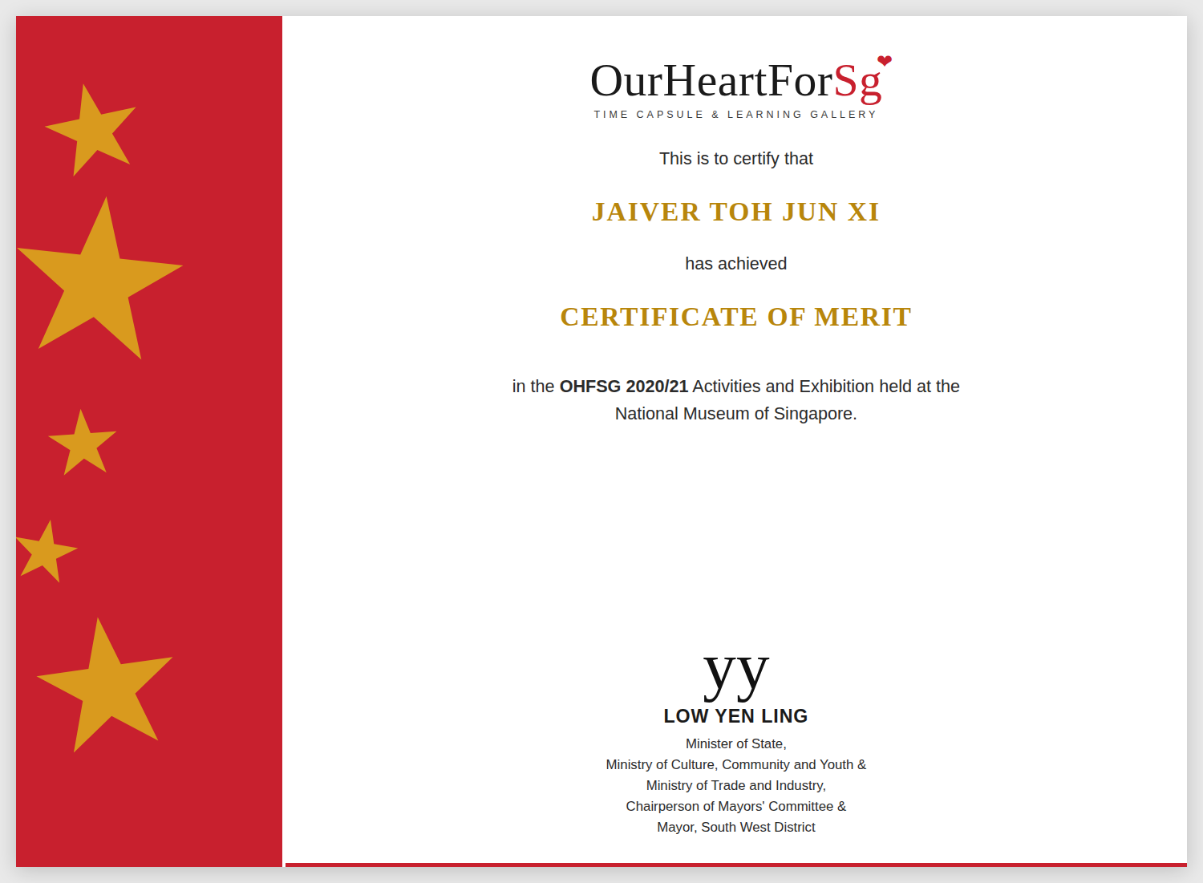★ ★ ★ ★ ★
OurHeartFor Sg❤
Time Capsule & Learning Gallery
This is to certify that
JAIVER TOH JUN XI
has achieved
CERTIFICATE OF MERIT
in the OHFSG 2020/21 Activities and Exhibition held at the
National Museum of Singapore.
yy
LOW YEN LING
Minister of State,
Ministry of Culture, Community and Youth &
Ministry of Trade and Industry,
Chairperson of Mayors' Committee &
Mayor, South West District